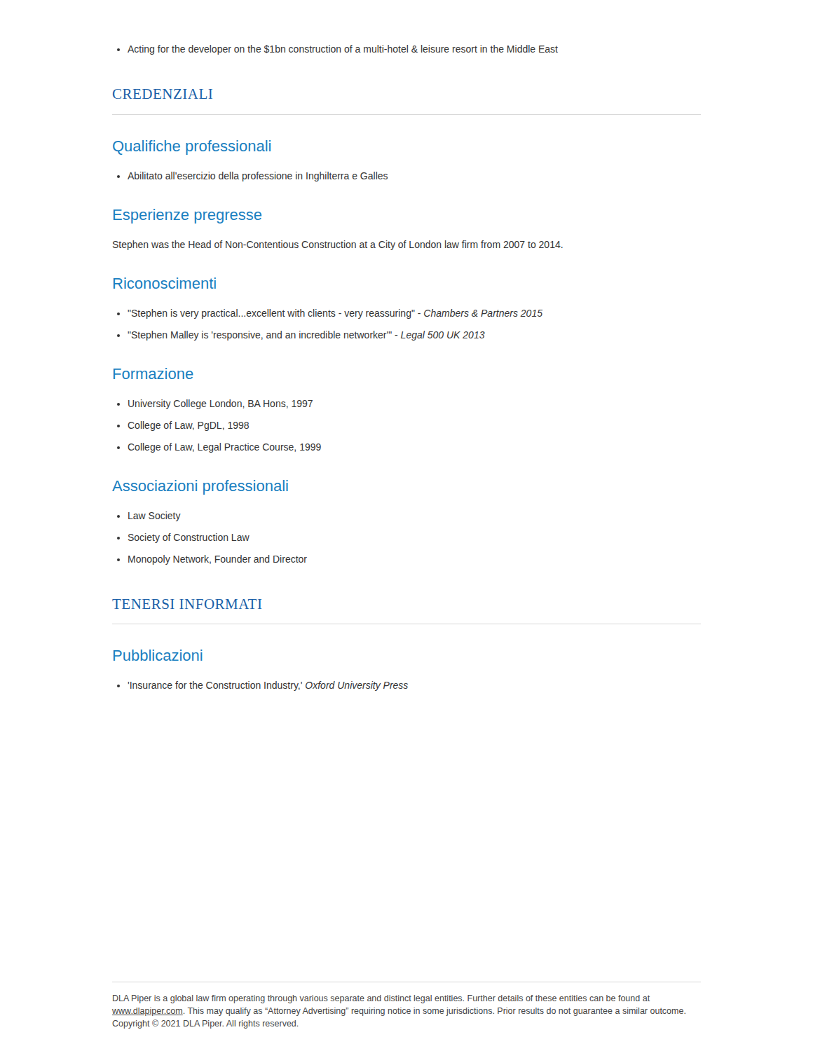Acting for the developer on the $1bn construction of a multi-hotel & leisure resort in the Middle East
CREDENZIALI
Qualifiche professionali
Abilitato all'esercizio della professione in Inghilterra e Galles
Esperienze pregresse
Stephen was the Head of Non-Contentious Construction at a City of London law firm from 2007 to 2014.
Riconoscimenti
"Stephen is very practical...excellent with clients - very reassuring" - Chambers & Partners 2015
"Stephen Malley is 'responsive, and an incredible networker'" - Legal 500 UK 2013
Formazione
University College London, BA Hons, 1997
College of Law, PgDL, 1998
College of Law, Legal Practice Course, 1999
Associazioni professionali
Law Society
Society of Construction Law
Monopoly Network, Founder and Director
TENERSI INFORMATI
Pubblicazioni
'Insurance for the Construction Industry,' Oxford University Press
DLA Piper is a global law firm operating through various separate and distinct legal entities. Further details of these entities can be found at www.dlapiper.com. This may qualify as “Attorney Advertising” requiring notice in some jurisdictions. Prior results do not guarantee a similar outcome. Copyright © 2021 DLA Piper. All rights reserved.